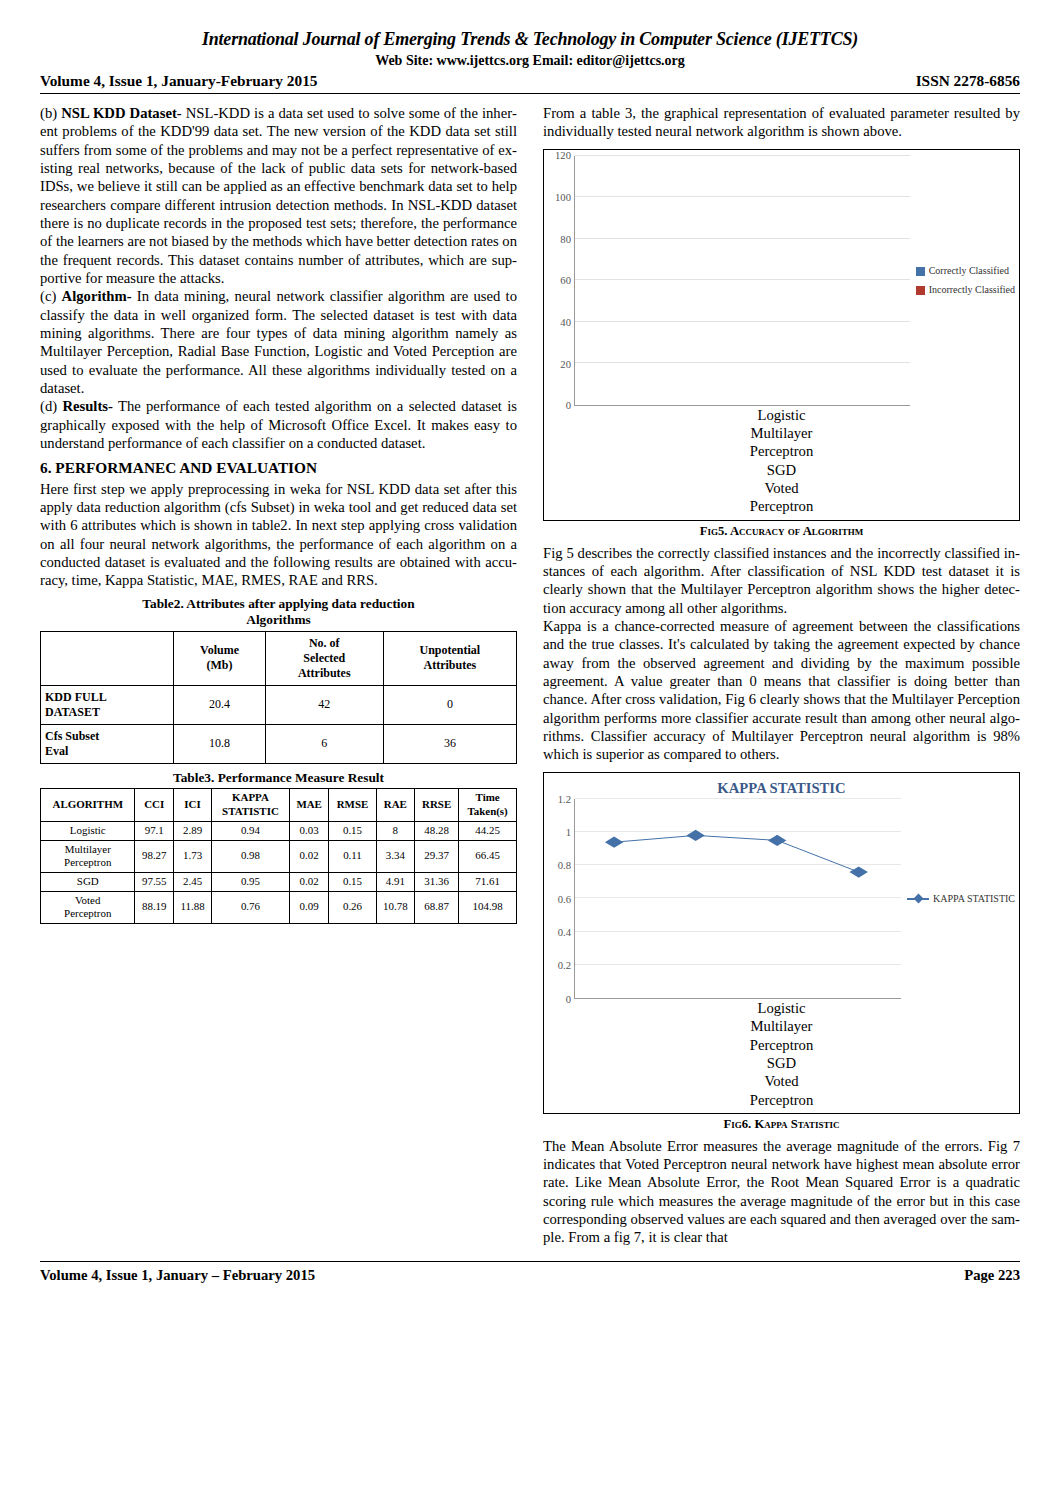International Journal of Emerging Trends & Technology in Computer Science (IJETTCS)
Web Site: www.ijettcs.org Email: editor@ijettcs.org
Volume 4, Issue 1, January-February 2015 ISSN 2278-6856
(b) NSL KDD Dataset- NSL-KDD is a data set used to solve some of the inherent problems of the KDD'99 data set. The new version of the KDD data set still suffers from some of the problems and may not be a perfect representative of existing real networks, because of the lack of public data sets for network-based IDSs, we believe it still can be applied as an effective benchmark data set to help researchers compare different intrusion detection methods. In NSL-KDD dataset there is no duplicate records in the proposed test sets; therefore, the performance of the learners are not biased by the methods which have better detection rates on the frequent records. This dataset contains number of attributes, which are supportive for measure the attacks.
(c) Algorithm- In data mining, neural network classifier algorithm are used to classify the data in well organized form. The selected dataset is test with data mining algorithms. There are four types of data mining algorithm namely as Multilayer Perception, Radial Base Function, Logistic and Voted Perception are used to evaluate the performance. All these algorithms individually tested on a dataset.
(d) Results- The performance of each tested algorithm on a selected dataset is graphically exposed with the help of Microsoft Office Excel. It makes easy to understand performance of each classifier on a conducted dataset.
6. Performanec and Evaluation
Here first step we apply preprocessing in weka for NSL KDD data set after this apply data reduction algorithm (cfs Subset) in weka tool and get reduced data set with 6 attributes which is shown in table2. In next step applying cross validation on all four neural network algorithms, the performance of each algorithm on a conducted dataset is evaluated and the following results are obtained with accuracy, time, Kappa Statistic, MAE, RMES, RAE and RRS.
Table2. Attributes after applying data reduction
Algorithms
| | Volume (Mb) | No. of Selected Attributes | Unpotential Attributes |
| --- | --- | --- | --- |
| KDD FULL DATASET | 20.4 | 42 | 0 |
| Cfs Subset Eval | 10.8 | 6 | 36 |
Table3. Performance Measure Result
| ALGORITHM | CCI | ICI | KAPPA STATISTIC | MAE | RMSE | RAE | RRSE | Time Taken(s) |
| --- | --- | --- | --- | --- | --- | --- | --- | --- |
| Logistic | 97.1 | 2.89 | 0.94 | 0.03 | 0.15 | 8 | 48.28 | 44.25 |
| Multilayer Perceptron | 98.27 | 1.73 | 0.98 | 0.02 | 0.11 | 3.34 | 29.37 | 66.45 |
| SGD | 97.55 | 2.45 | 0.95 | 0.02 | 0.15 | 4.91 | 31.36 | 71.61 |
| Voted Perceptron | 88.19 | 11.88 | 0.76 | 0.09 | 0.26 | 10.78 | 68.87 | 104.98 |
From a table 3, the graphical representation of evaluated parameter resulted by individually tested neural network algorithm is shown above.
120 100 80 60 40 20 0
Correctly Classified
Incorrectly Classified
Logistic
Multilayer
Perceptron
SGD
Voted
Perceptron
Fig5. Accuracy of Algorithm
Fig 5 describes the correctly classified instances and the incorrectly classified instances of each algorithm. After classification of NSL KDD test dataset it is clearly shown that the Multilayer Perceptron algorithm shows the higher detection accuracy among all other algorithms.
Kappa is a chance-corrected measure of agreement between the classifications and the true classes. It's calculated by taking the agreement expected by chance away from the observed agreement and dividing by the maximum possible agreement. A value greater than 0 means that classifier is doing better than chance. After cross validation, Fig 6 clearly shows that the Multilayer Perception algorithm performs more classifier accurate result than among other neural algorithms. Classifier accuracy of Multilayer Perceptron neural algorithm is 98% which is superior as compared to others.
KAPPA STATISTIC
1.2 1 0.8 0.6 0.4 0.2 0
KAPPA STATISTIC
Logistic
Multilayer
Perceptron
SGD
Voted
Perceptron
Fig6. Kappa Statistic
The Mean Absolute Error measures the average magnitude of the errors. Fig 7 indicates that Voted Perceptron neural network have highest mean absolute error rate. Like Mean Absolute Error, the Root Mean Squared Error is a quadratic scoring rule which measures the average magnitude of the error but in this case corresponding observed values are each squared and then averaged over the sample. From a fig 7, it is clear that
Volume 4, Issue 1, January – February 2015 Page 223